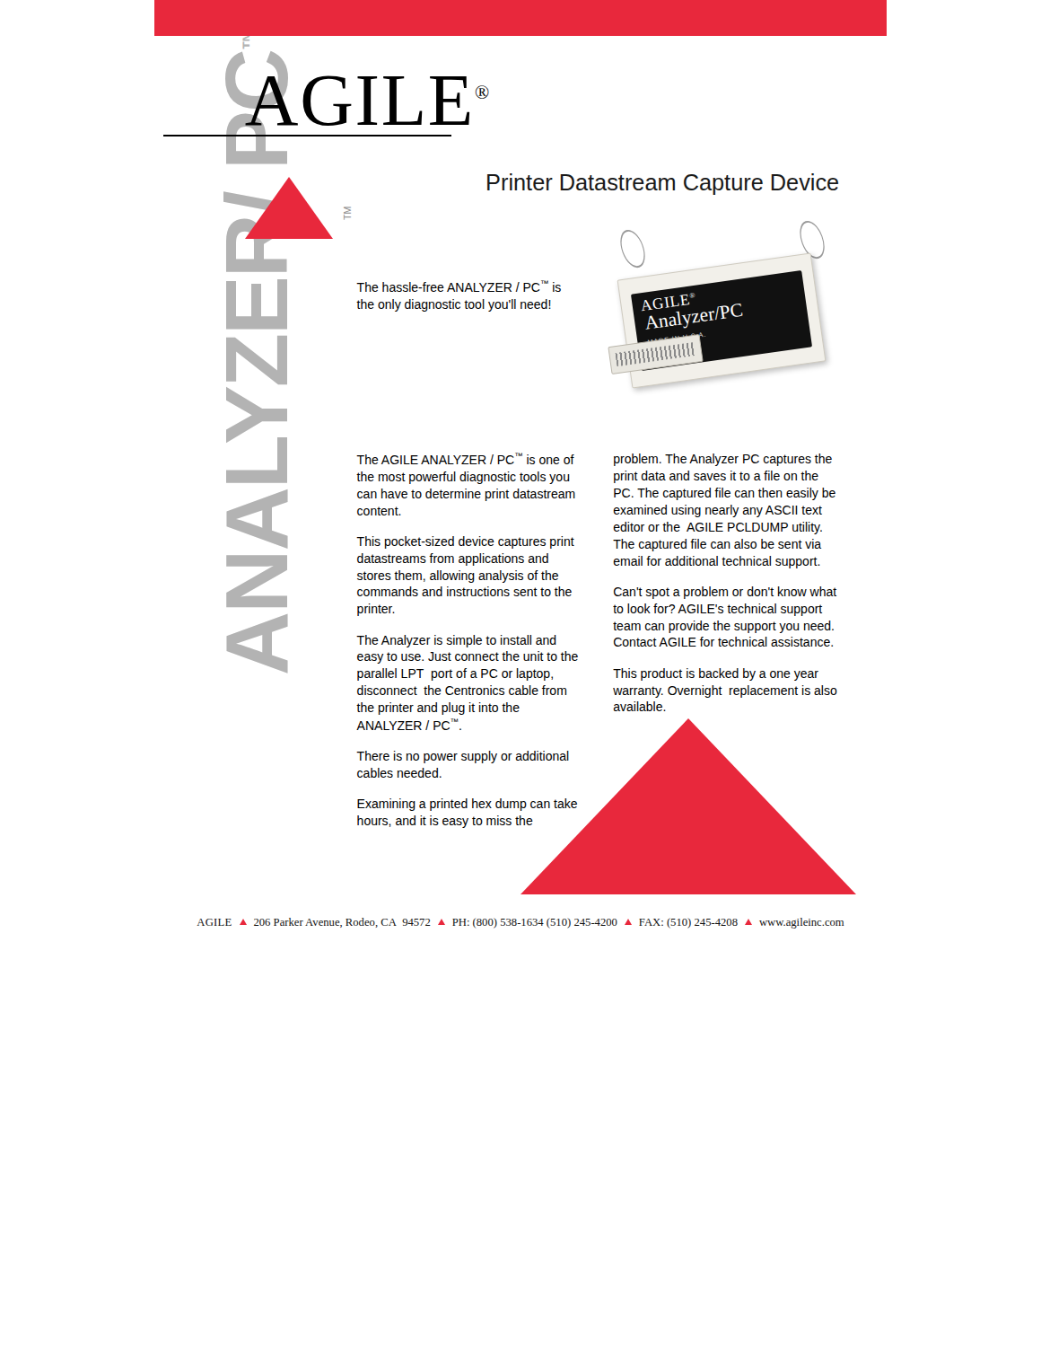ANALYZER/ PC™
AGILE®
Printer Datastream Capture Device
TM
The hassle-free ANALYZER / PC™ is the only diagnostic tool you'll need!
AGILE®
Analyzer/PC
MADE IN U.S.A.
The AGILE ANALYZER / PC™ is one of the most powerful diagnostic tools you can have to determine print datastream content.
This pocket-sized device captures print datastreams from applications and stores them, allowing analysis of the commands and instructions sent to the printer.
The Analyzer is simple to install and easy to use. Just connect the unit to the parallel LPT port of a PC or laptop, disconnect the Centronics cable from the printer and plug it into the ANALYZER / PC™.
There is no power supply or additional cables needed.
Examining a printed hex dump can take hours, and it is easy to miss the
problem. The Analyzer PC captures the print data and saves it to a file on the PC. The captured file can then easily be examined using nearly any ASCII text editor or the AGILE PCLDUMP utility. The captured file can also be sent via email for additional technical support.
Can't spot a problem or don't know what to look for? AGILE's technical support team can provide the support you need. Contact AGILE for technical assistance.
This product is backed by a one year warranty. Overnight replacement is also available.
AGILE 206 Parker Avenue, Rodeo, CA 94572 PH: (800) 538-1634 (510) 245-4200 FAX: (510) 245-4208 www.agileinc.com